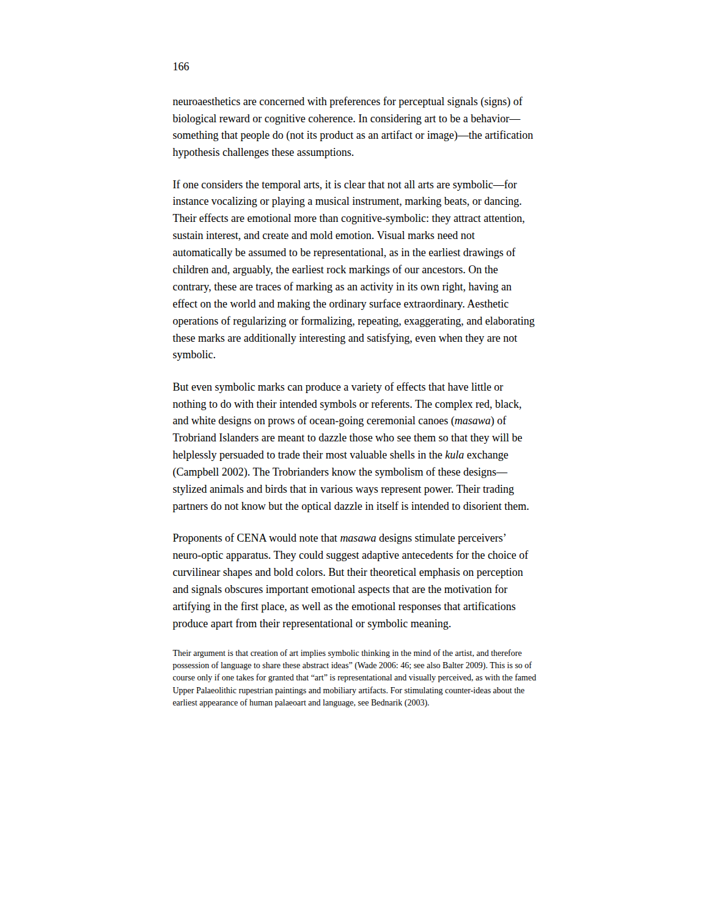166
neuroaesthetics are concerned with preferences for perceptual signals (signs) of biological reward or cognitive coherence. In considering art to be a behavior—something that people do (not its product as an artifact or image)—the artification hypothesis challenges these assumptions.
If one considers the temporal arts, it is clear that not all arts are symbolic—for instance vocalizing or playing a musical instrument, marking beats, or dancing. Their effects are emotional more than cognitive-symbolic: they attract attention, sustain interest, and create and mold emotion. Visual marks need not automatically be assumed to be representational, as in the earliest drawings of children and, arguably, the earliest rock markings of our ancestors. On the contrary, these are traces of marking as an activity in its own right, having an effect on the world and making the ordinary surface extraordinary. Aesthetic operations of regularizing or formalizing, repeating, exaggerating, and elaborating these marks are additionally interesting and satisfying, even when they are not symbolic.
But even symbolic marks can produce a variety of effects that have little or nothing to do with their intended symbols or referents. The complex red, black, and white designs on prows of ocean-going ceremonial canoes (masawa) of Trobriand Islanders are meant to dazzle those who see them so that they will be helplessly persuaded to trade their most valuable shells in the kula exchange (Campbell 2002). The Trobrianders know the symbolism of these designs—stylized animals and birds that in various ways represent power. Their trading partners do not know but the optical dazzle in itself is intended to disorient them.
Proponents of CENA would note that masawa designs stimulate perceivers’ neuro-optic apparatus. They could suggest adaptive antecedents for the choice of curvilinear shapes and bold colors. But their theoretical emphasis on perception and signals obscures important emotional aspects that are the motivation for artifying in the first place, as well as the emotional responses that artifications produce apart from their representational or symbolic meaning.
Their argument is that creation of art implies symbolic thinking in the mind of the artist, and therefore possession of language to share these abstract ideas” (Wade 2006: 46; see also Balter 2009). This is so of course only if one takes for granted that “art” is representational and visually perceived, as with the famed Upper Palaeolithic rupestrian paintings and mobiliary artifacts. For stimulating counter-ideas about the earliest appearance of human palaeoart and language, see Bednarik (2003).